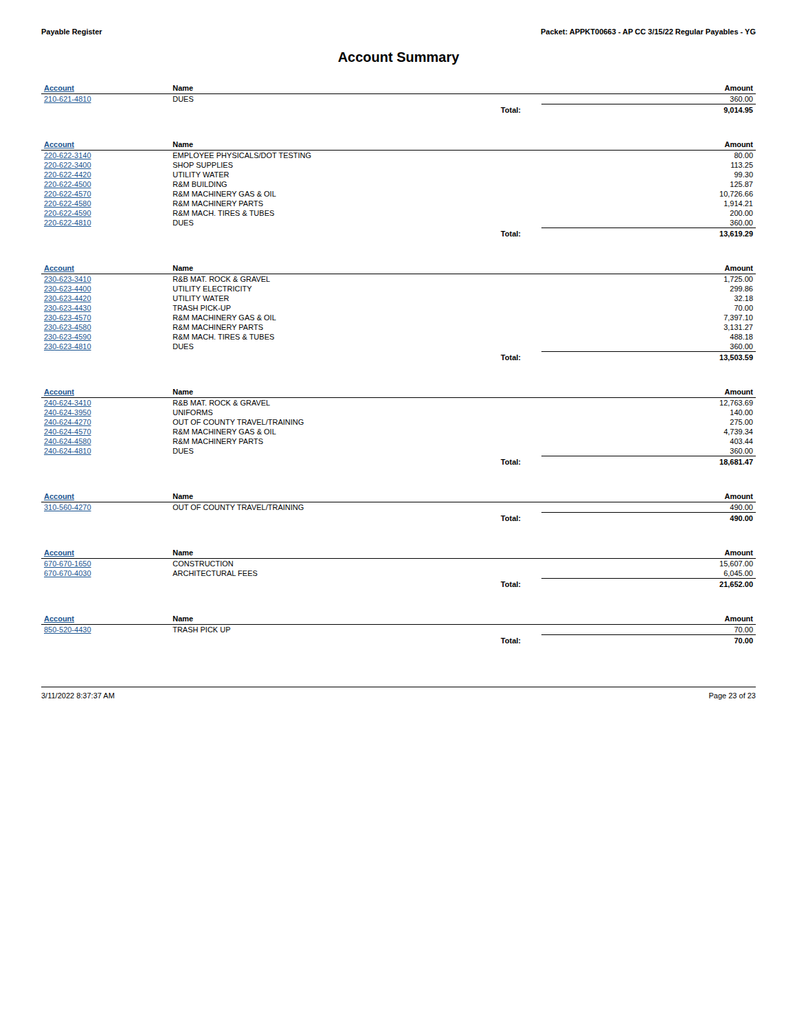Payable Register Packet: APPKT00663 - AP CC 3/15/22 Regular Payables - YG
Account Summary
| Account | Name | Amount |
| --- | --- | --- |
| 210-621-4810 | DUES | 360.00 |
| | Total: | 9,014.95 |
| Account | Name | Amount |
| --- | --- | --- |
| 220-622-3140 | EMPLOYEE PHYSICALS/DOT TESTING | 80.00 |
| 220-622-3400 | SHOP SUPPLIES | 113.25 |
| 220-622-4420 | UTILITY WATER | 99.30 |
| 220-622-4500 | R&M BUILDING | 125.87 |
| 220-622-4570 | R&M MACHINERY GAS & OIL | 10,726.66 |
| 220-622-4580 | R&M MACHINERY PARTS | 1,914.21 |
| 220-622-4590 | R&M MACH. TIRES & TUBES | 200.00 |
| 220-622-4810 | DUES | 360.00 |
| | Total: | 13,619.29 |
| Account | Name | Amount |
| --- | --- | --- |
| 230-623-3410 | R&B MAT. ROCK & GRAVEL | 1,725.00 |
| 230-623-4400 | UTILITY ELECTRICITY | 299.86 |
| 230-623-4420 | UTILITY WATER | 32.18 |
| 230-623-4430 | TRASH PICK-UP | 70.00 |
| 230-623-4570 | R&M MACHINERY GAS & OIL | 7,397.10 |
| 230-623-4580 | R&M MACHINERY PARTS | 3,131.27 |
| 230-623-4590 | R&M MACH. TIRES & TUBES | 488.18 |
| 230-623-4810 | DUES | 360.00 |
| | Total: | 13,503.59 |
| Account | Name | Amount |
| --- | --- | --- |
| 240-624-3410 | R&B MAT. ROCK & GRAVEL | 12,763.69 |
| 240-624-3950 | UNIFORMS | 140.00 |
| 240-624-4270 | OUT OF COUNTY TRAVEL/TRAINING | 275.00 |
| 240-624-4570 | R&M MACHINERY GAS & OIL | 4,739.34 |
| 240-624-4580 | R&M MACHINERY PARTS | 403.44 |
| 240-624-4810 | DUES | 360.00 |
| | Total: | 18,681.47 |
| Account | Name | Amount |
| --- | --- | --- |
| 310-560-4270 | OUT OF COUNTY TRAVEL/TRAINING | 490.00 |
| | Total: | 490.00 |
| Account | Name | Amount |
| --- | --- | --- |
| 670-670-1650 | CONSTRUCTION | 15,607.00 |
| 670-670-4030 | ARCHITECTURAL FEES | 6,045.00 |
| | Total: | 21,652.00 |
| Account | Name | Amount |
| --- | --- | --- |
| 850-520-4430 | TRASH PICK UP | 70.00 |
| | Total: | 70.00 |
3/11/2022 8:37:37 AM Page 23 of 23